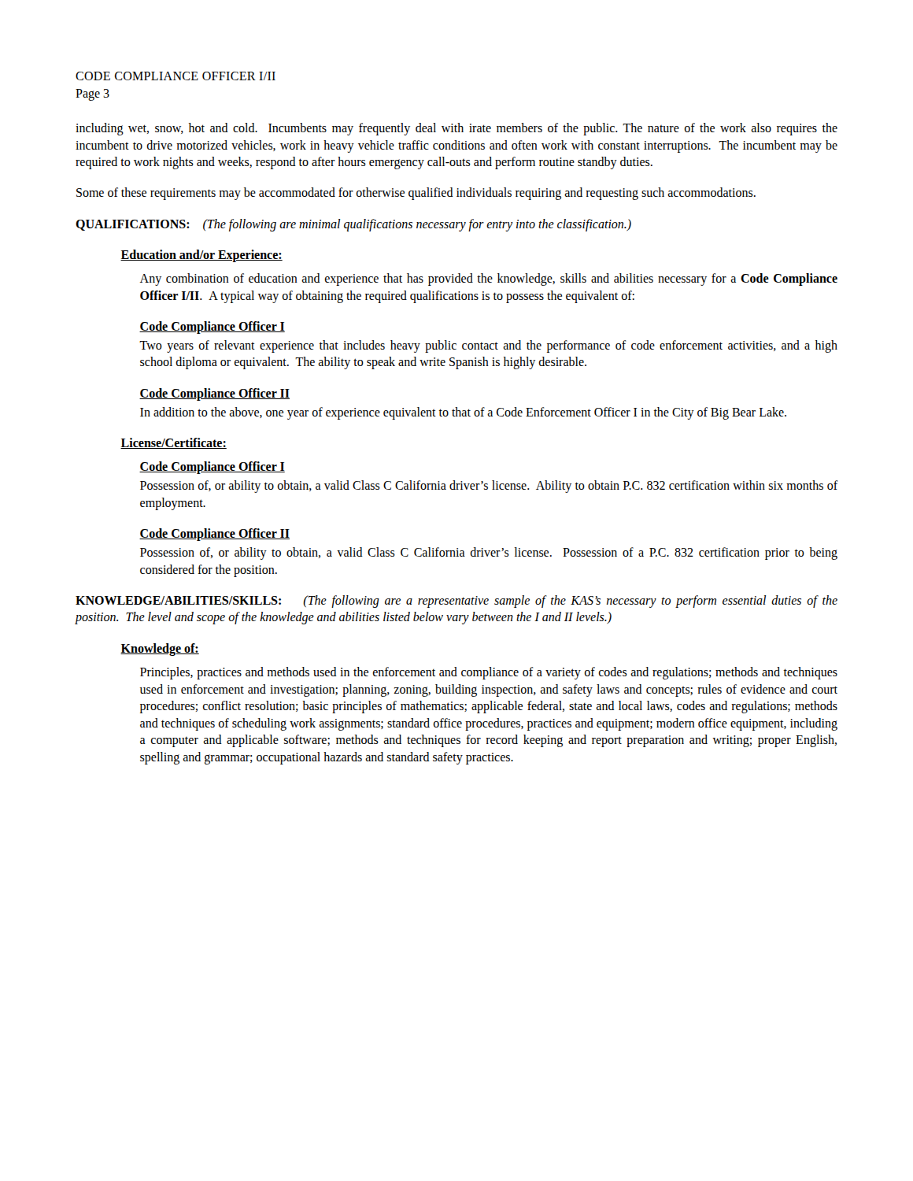CODE COMPLIANCE OFFICER I/II
Page 3
including wet, snow, hot and cold. Incumbents may frequently deal with irate members of the public. The nature of the work also requires the incumbent to drive motorized vehicles, work in heavy vehicle traffic conditions and often work with constant interruptions. The incumbent may be required to work nights and weeks, respond to after hours emergency call-outs and perform routine standby duties.
Some of these requirements may be accommodated for otherwise qualified individuals requiring and requesting such accommodations.
QUALIFICATIONS:
(The following are minimal qualifications necessary for entry into the classification.)
Education and/or Experience:
Any combination of education and experience that has provided the knowledge, skills and abilities necessary for a Code Compliance Officer I/II. A typical way of obtaining the required qualifications is to possess the equivalent of:
Code Compliance Officer I
Two years of relevant experience that includes heavy public contact and the performance of code enforcement activities, and a high school diploma or equivalent. The ability to speak and write Spanish is highly desirable.
Code Compliance Officer II
In addition to the above, one year of experience equivalent to that of a Code Enforcement Officer I in the City of Big Bear Lake.
License/Certificate:
Code Compliance Officer I
Possession of, or ability to obtain, a valid Class C California driver’s license. Ability to obtain P.C. 832 certification within six months of employment.
Code Compliance Officer II
Possession of, or ability to obtain, a valid Class C California driver’s license. Possession of a P.C. 832 certification prior to being considered for the position.
KNOWLEDGE/ABILITIES/SKILLS:
(The following are a representative sample of the KAS’s necessary to perform essential duties of the position. The level and scope of the knowledge and abilities listed below vary between the I and II levels.)
Knowledge of:
Principles, practices and methods used in the enforcement and compliance of a variety of codes and regulations; methods and techniques used in enforcement and investigation; planning, zoning, building inspection, and safety laws and concepts; rules of evidence and court procedures; conflict resolution; basic principles of mathematics; applicable federal, state and local laws, codes and regulations; methods and techniques of scheduling work assignments; standard office procedures, practices and equipment; modern office equipment, including a computer and applicable software; methods and techniques for record keeping and report preparation and writing; proper English, spelling and grammar; occupational hazards and standard safety practices.